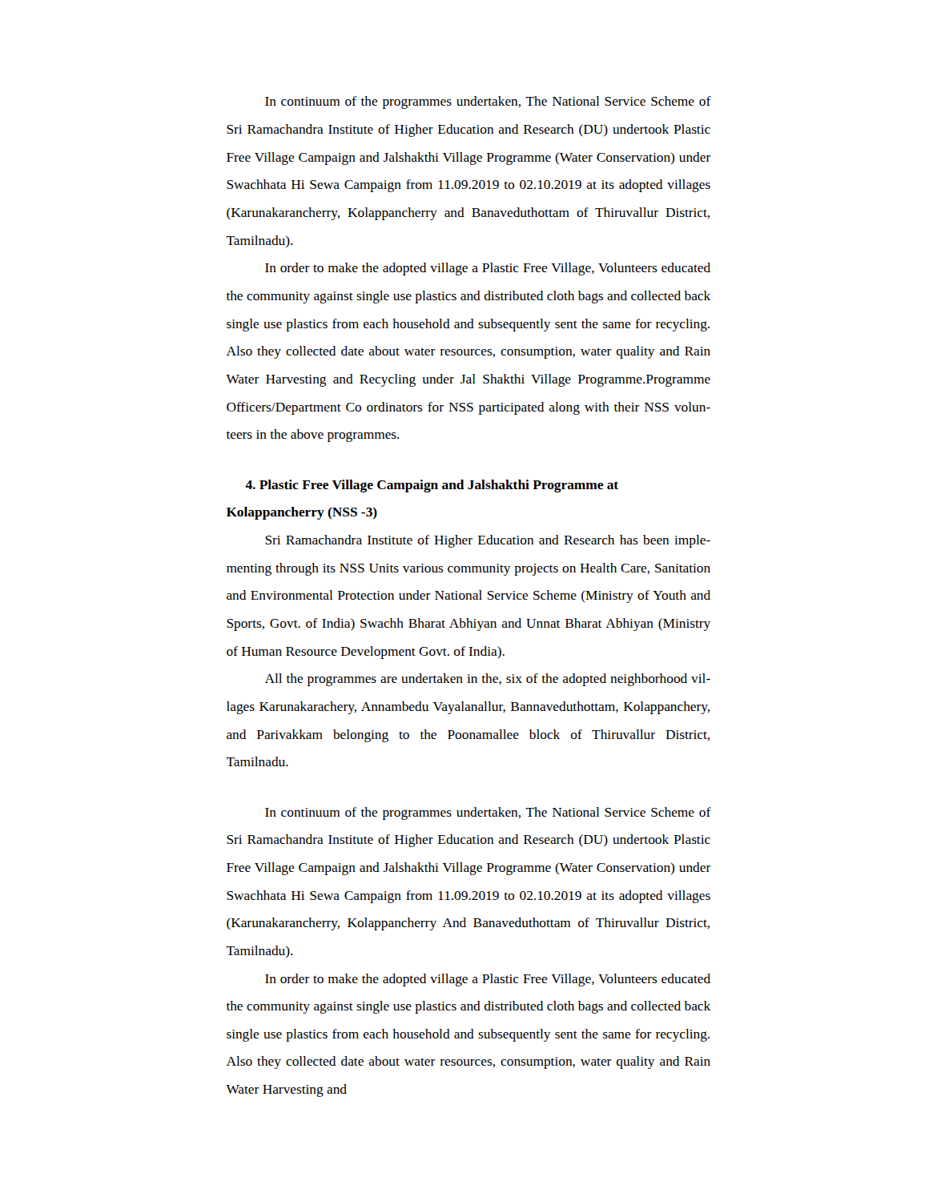In continuum of the programmes undertaken, The National Service Scheme of Sri Ramachandra Institute of Higher Education and Research (DU) undertook Plastic Free Village Campaign and Jalshakthi Village Programme (Water Conservation) under Swachhata Hi Sewa Campaign from 11.09.2019 to 02.10.2019 at its adopted villages (Karunakarancherry, Kolappancherry and Banaveduthottam of Thiruvallur District, Tamilnadu).
In order to make the adopted village a Plastic Free Village, Volunteers educated the community against single use plastics and distributed cloth bags and collected back single use plastics from each household and subsequently sent the same for recycling. Also they collected date about water resources, consumption, water quality and Rain Water Harvesting and Recycling under Jal Shakthi Village Programme.Programme Officers/Department Co ordinators for NSS participated along with their NSS volunteers in the above programmes.
4. Plastic Free Village Campaign and Jalshakthi Programme at Kolappancherry (NSS -3)
Sri Ramachandra Institute of Higher Education and Research has been implementing through its NSS Units various community projects on Health Care, Sanitation and Environmental Protection under National Service Scheme (Ministry of Youth and Sports, Govt. of India) Swachh Bharat Abhiyan and Unnat Bharat Abhiyan (Ministry of Human Resource Development Govt. of India).
All the programmes are undertaken in the, six of the adopted neighborhood villages Karunakarachery, Annambedu Vayalanallur, Bannaveduthottam, Kolappanchery, and Parivakkam belonging to the Poonamallee block of Thiruvallur District, Tamilnadu.
In continuum of the programmes undertaken, The National Service Scheme of Sri Ramachandra Institute of Higher Education and Research (DU) undertook Plastic Free Village Campaign and Jalshakthi Village Programme (Water Conservation) under Swachhata Hi Sewa Campaign from 11.09.2019 to 02.10.2019 at its adopted villages (Karunakarancherry, Kolappancherry And Banaveduthottam of Thiruvallur District, Tamilnadu).
In order to make the adopted village a Plastic Free Village, Volunteers educated the community against single use plastics and distributed cloth bags and collected back single use plastics from each household and subsequently sent the same for recycling. Also they collected date about water resources, consumption, water quality and Rain Water Harvesting and